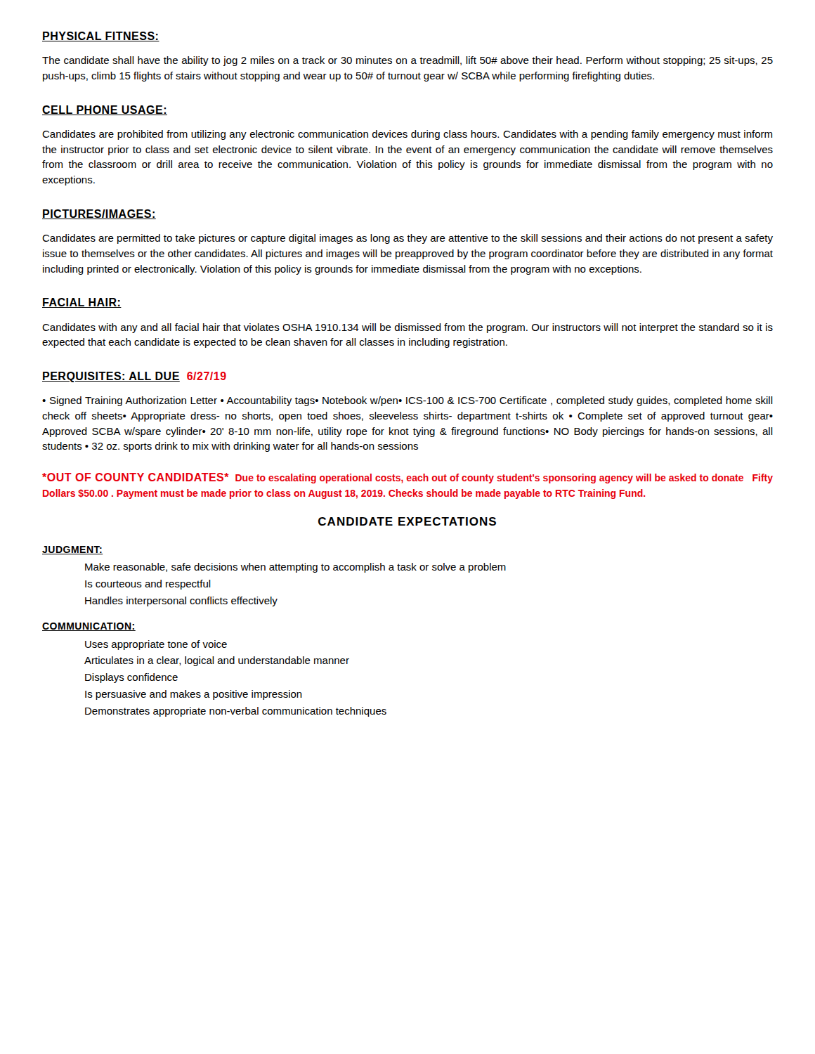PHYSICAL FITNESS:
The candidate shall have the ability to jog 2 miles on a track or 30 minutes on a treadmill, lift 50# above their head. Perform without stopping; 25 sit-ups, 25 push-ups, climb 15 flights of stairs without stopping and wear up to 50# of turnout gear w/ SCBA while performing firefighting duties.
CELL PHONE USAGE:
Candidates are prohibited from utilizing any electronic communication devices during class hours. Candidates with a pending family emergency must inform the instructor prior to class and set electronic device to silent vibrate. In the event of an emergency communication the candidate will remove themselves from the classroom or drill area to receive the communication. Violation of this policy is grounds for immediate dismissal from the program with no exceptions.
PICTURES/IMAGES:
Candidates are permitted to take pictures or capture digital images as long as they are attentive to the skill sessions and their actions do not present a safety issue to themselves or the other candidates. All pictures and images will be preapproved by the program coordinator before they are distributed in any format including printed or electronically. Violation of this policy is grounds for immediate dismissal from the program with no exceptions.
FACIAL HAIR:
Candidates with any and all facial hair that violates OSHA 1910.134 will be dismissed from the program. Our instructors will not interpret the standard so it is expected that each candidate is expected to be clean shaven for all classes in including registration.
PERQUISITES: ALL DUE 6/27/19
• Signed Training Authorization Letter • Accountability tags• Notebook w/pen• ICS-100 & ICS-700 Certificate , completed study guides, completed home skill check off sheets• Appropriate dress- no shorts, open toed shoes, sleeveless shirts- department t-shirts ok • Complete set of approved turnout gear• Approved SCBA w/spare cylinder• 20' 8-10 mm non-life, utility rope for knot tying & fireground functions• NO Body piercings for hands-on sessions, all students • 32 oz. sports drink to mix with drinking water for all hands-on sessions
*OUT OF COUNTY CANDIDATES* Due to escalating operational costs, each out of county student's sponsoring agency will be asked to donate Fifty Dollars $50.00 . Payment must be made prior to class on August 18, 2019. Checks should be made payable to RTC Training Fund.
CANDIDATE EXPECTATIONS
JUDGMENT:
Make reasonable, safe decisions when attempting to accomplish a task or solve a problem
Is courteous and respectful
Handles interpersonal conflicts effectively
COMMUNICATION:
Uses appropriate tone of voice
Articulates in a clear, logical and understandable manner
Displays confidence
Is persuasive and makes a positive impression
Demonstrates appropriate non-verbal communication techniques